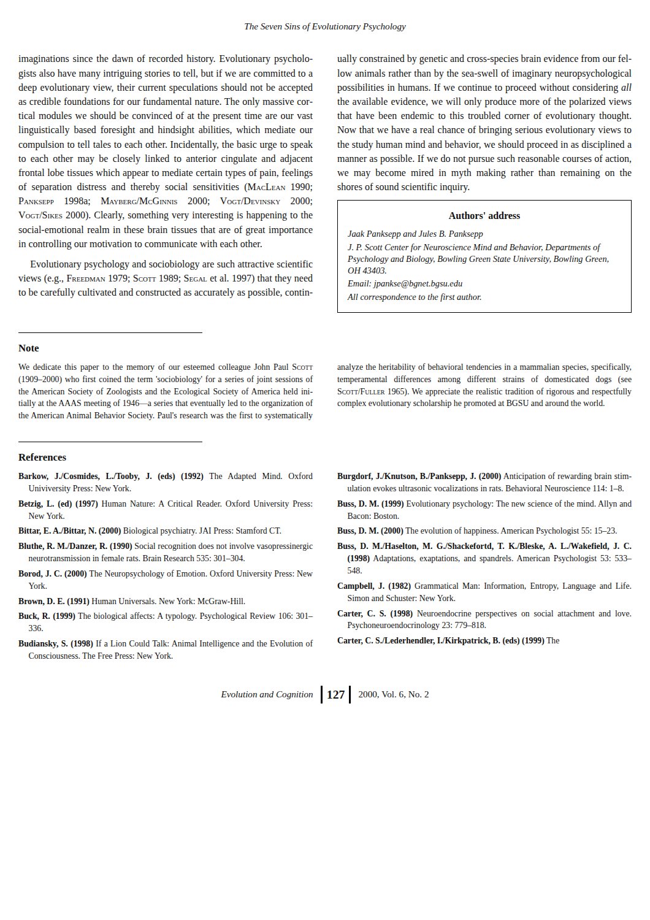The Seven Sins of Evolutionary Psychology
imaginations since the dawn of recorded history. Evolutionary psychologists also have many intriguing stories to tell, but if we are committed to a deep evolutionary view, their current speculations should not be accepted as credible foundations for our fundamental nature. The only massive cortical modules we should be convinced of at the present time are our vast linguistically based foresight and hindsight abilities, which mediate our compulsion to tell tales to each other. Incidentally, the basic urge to speak to each other may be closely linked to anterior cingulate and adjacent frontal lobe tissues which appear to mediate certain types of pain, feelings of separation distress and thereby social sensitivities (MacLean 1990; Panksepp 1998a; Mayberg/McGinnis 2000; Vogt/Devinsky 2000; Vogt/Sikes 2000). Clearly, something very interesting is happening to the social-emotional realm in these brain tissues that are of great importance in controlling our motivation to communicate with each other.
Evolutionary psychology and sociobiology are such attractive scientific views (e.g., Freedman 1979; Scott 1989; Segal et al. 1997) that they need to be carefully cultivated and constructed as accurately as possible, continually constrained by genetic and cross-species brain evidence from our fellow animals rather than by the sea-swell of imaginary neuropsychological possibilities in humans. If we continue to proceed without considering all the available evidence, we will only produce more of the polarized views that have been endemic to this troubled corner of evolutionary thought. Now that we have a real chance of bringing serious evolutionary views to the study human mind and behavior, we should proceed in as disciplined a manner as possible. If we do not pursue such reasonable courses of action, we may become mired in myth making rather than remaining on the shores of sound scientific inquiry.
Authors' address
Jaak Panksepp and Jules B. Panksepp
J. P. Scott Center for Neuroscience Mind and Behavior, Departments of Psychology and Biology, Bowling Green State University, Bowling Green, OH 43403.
Email: jpankse@bgnet.bgsu.edu
All correspondence to the first author.
Note
We dedicate this paper to the memory of our esteemed colleague John Paul Scott (1909–2000) who first coined the term 'sociobiology' for a series of joint sessions of the American Society of Zoologists and the Ecological Society of America held initially at the AAAS meeting of 1946—a series that eventually led to the organization of the American Animal Behavior Society. Paul's research was the first to systematically analyze the heritability of behavioral tendencies in a mammalian species, specifically, temperamental differences among different strains of domesticated dogs (see Scott/Fuller 1965). We appreciate the realistic tradition of rigorous and respectfully complex evolutionary scholarship he promoted at BGSU and around the world.
References
Barkow, J./Cosmides, L./Tooby, J. (eds) (1992) The Adapted Mind. Oxford Univiversity Press: New York.
Betzig, L. (ed) (1997) Human Nature: A Critical Reader. Oxford University Press: New York.
Bittar, E. A./Bittar, N. (2000) Biological psychiatry. JAI Press: Stamford CT.
Bluthe, R. M./Danzer, R. (1990) Social recognition does not involve vasopressinergic neurotransmission in female rats. Brain Research 535: 301–304.
Borod, J. C. (2000) The Neuropsychology of Emotion. Oxford University Press: New York.
Brown, D. E. (1991) Human Universals. New York: McGraw-Hill.
Buck, R. (1999) The biological affects: A typology. Psychological Review 106: 301–336.
Budiansky, S. (1998) If a Lion Could Talk: Animal Intelligence and the Evolution of Consciousness. The Free Press: New York.
Burgdorf, J./Knutson, B./Panksepp, J. (2000) Anticipation of rewarding brain stimulation evokes ultrasonic vocalizations in rats. Behavioral Neuroscience 114: 1–8.
Buss, D. M. (1999) Evolutionary psychology: The new science of the mind. Allyn and Bacon: Boston.
Buss, D. M. (2000) The evolution of happiness. American Psychologist 55: 15–23.
Buss, D. M./Haselton, M. G./Shackefortd, T. K./Bleske, A. L./Wakefield, J. C. (1998) Adaptations, exaptations, and spandrels. American Psychologist 53: 533–548.
Campbell, J. (1982) Grammatical Man: Information, Entropy, Language and Life. Simon and Schuster: New York.
Carter, C. S. (1998) Neuroendocrine perspectives on social attachment and love. Psychoneuroendocrinology 23: 779–818.
Carter, C. S./Lederhendler, I./Kirkpatrick, B. (eds) (1999) The
Evolution and Cognition 127 2000, Vol. 6, No. 2